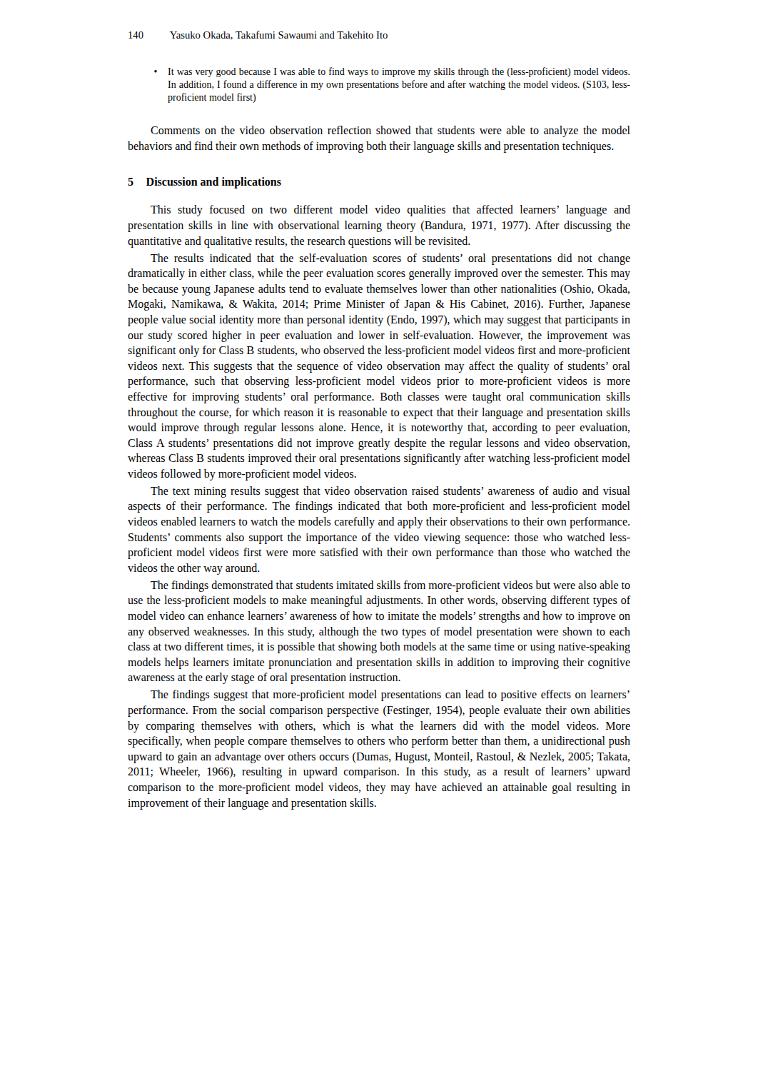140 Yasuko Okada, Takafumi Sawaumi and Takehito Ito
It was very good because I was able to find ways to improve my skills through the (less-proficient) model videos. In addition, I found a difference in my own presentations before and after watching the model videos. (S103, less-proficient model first)
Comments on the video observation reflection showed that students were able to analyze the model behaviors and find their own methods of improving both their language skills and presentation techniques.
5 Discussion and implications
This study focused on two different model video qualities that affected learners’ language and presentation skills in line with observational learning theory (Bandura, 1971, 1977). After discussing the quantitative and qualitative results, the research questions will be revisited.
The results indicated that the self-evaluation scores of students’ oral presentations did not change dramatically in either class, while the peer evaluation scores generally improved over the semester. This may be because young Japanese adults tend to evaluate themselves lower than other nationalities (Oshio, Okada, Mogaki, Namikawa, & Wakita, 2014; Prime Minister of Japan & His Cabinet, 2016). Further, Japanese people value social identity more than personal identity (Endo, 1997), which may suggest that participants in our study scored higher in peer evaluation and lower in self-evaluation. However, the improvement was significant only for Class B students, who observed the less-proficient model videos first and more-proficient videos next. This suggests that the sequence of video observation may affect the quality of students’ oral performance, such that observing less-proficient model videos prior to more-proficient videos is more effective for improving students’ oral performance. Both classes were taught oral communication skills throughout the course, for which reason it is reasonable to expect that their language and presentation skills would improve through regular lessons alone. Hence, it is noteworthy that, according to peer evaluation, Class A students’ presentations did not improve greatly despite the regular lessons and video observation, whereas Class B students improved their oral presentations significantly after watching less-proficient model videos followed by more-proficient model videos.
The text mining results suggest that video observation raised students’ awareness of audio and visual aspects of their performance. The findings indicated that both more-proficient and less-proficient model videos enabled learners to watch the models carefully and apply their observations to their own performance. Students’ comments also support the importance of the video viewing sequence: those who watched less-proficient model videos first were more satisfied with their own performance than those who watched the videos the other way around.
The findings demonstrated that students imitated skills from more-proficient videos but were also able to use the less-proficient models to make meaningful adjustments. In other words, observing different types of model video can enhance learners’ awareness of how to imitate the models’ strengths and how to improve on any observed weaknesses. In this study, although the two types of model presentation were shown to each class at two different times, it is possible that showing both models at the same time or using native-speaking models helps learners imitate pronunciation and presentation skills in addition to improving their cognitive awareness at the early stage of oral presentation instruction.
The findings suggest that more-proficient model presentations can lead to positive effects on learners’ performance. From the social comparison perspective (Festinger, 1954), people evaluate their own abilities by comparing themselves with others, which is what the learners did with the model videos. More specifically, when people compare themselves to others who perform better than them, a unidirectional push upward to gain an advantage over others occurs (Dumas, Hugust, Monteil, Rastoul, & Nezlek, 2005; Takata, 2011; Wheeler, 1966), resulting in upward comparison. In this study, as a result of learners’ upward comparison to the more-proficient model videos, they may have achieved an attainable goal resulting in improvement of their language and presentation skills.